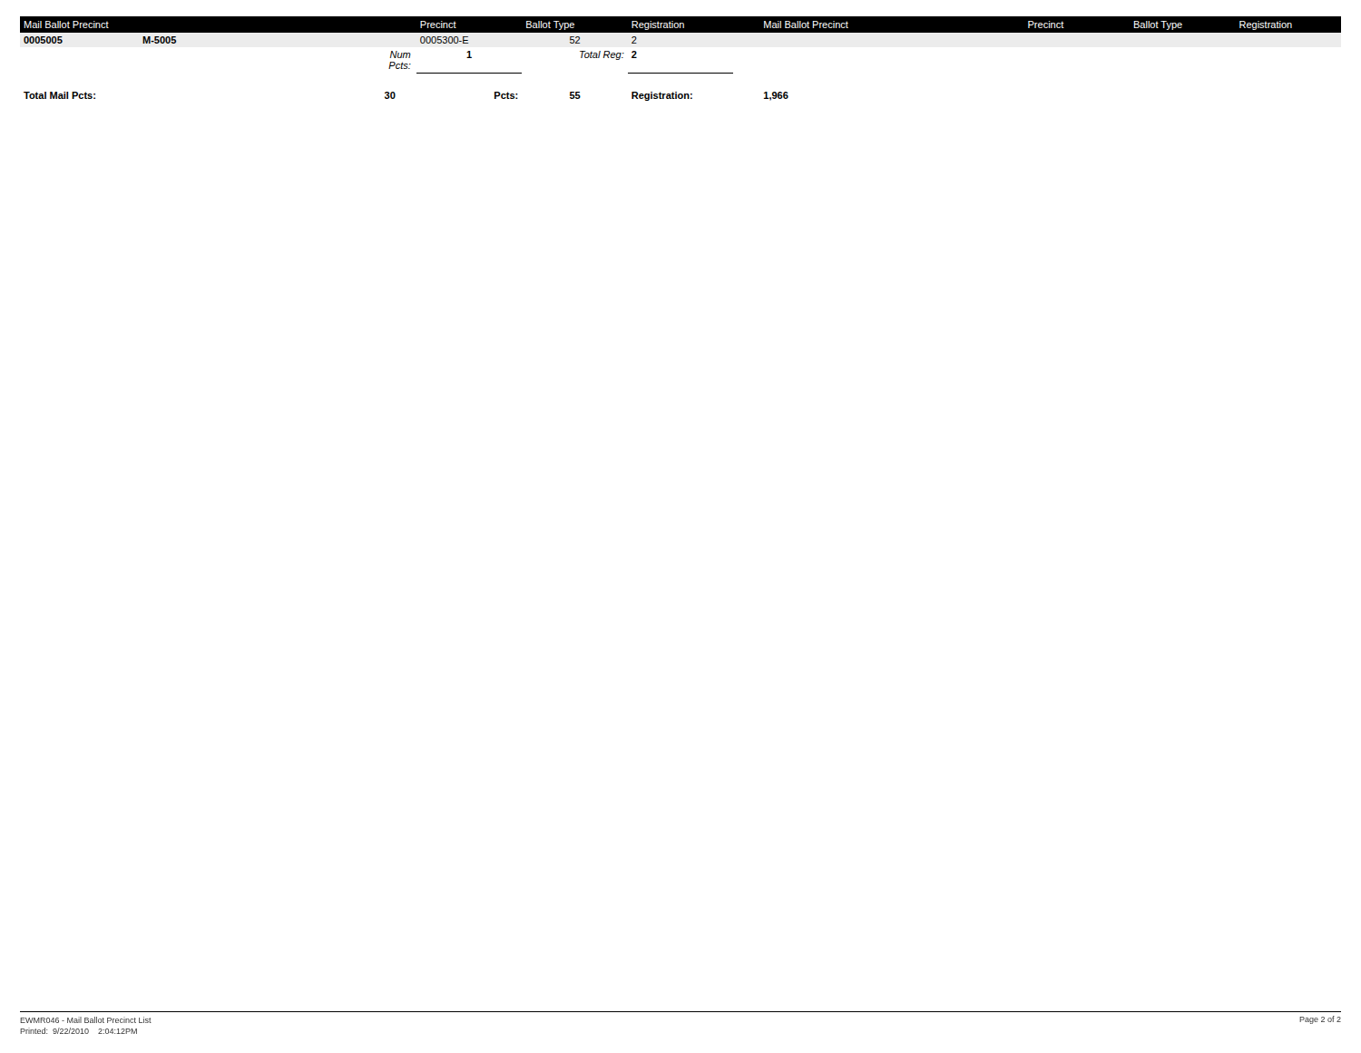| Mail Ballot Precinct | Precinct | Ballot Type | Registration | | Mail Ballot Precinct | Precinct | Ballot Type | Registration |
| --- | --- | --- | --- | --- | --- | --- | --- | --- |
| 0005005 | M-5005 | | 0005300-E | 52 | 2 | | | | | |
| | | Num Pcts: | 1 | Total Reg: | 2 | | | | | |
| Total Mail Pcts: | 30 | Pcts: | 55 | Registration: | | 1,966 | | | |
EWMR046 - Mail Ballot Precinct List
Printed: 9/22/2010 2:04:12PM
Page 2 of 2